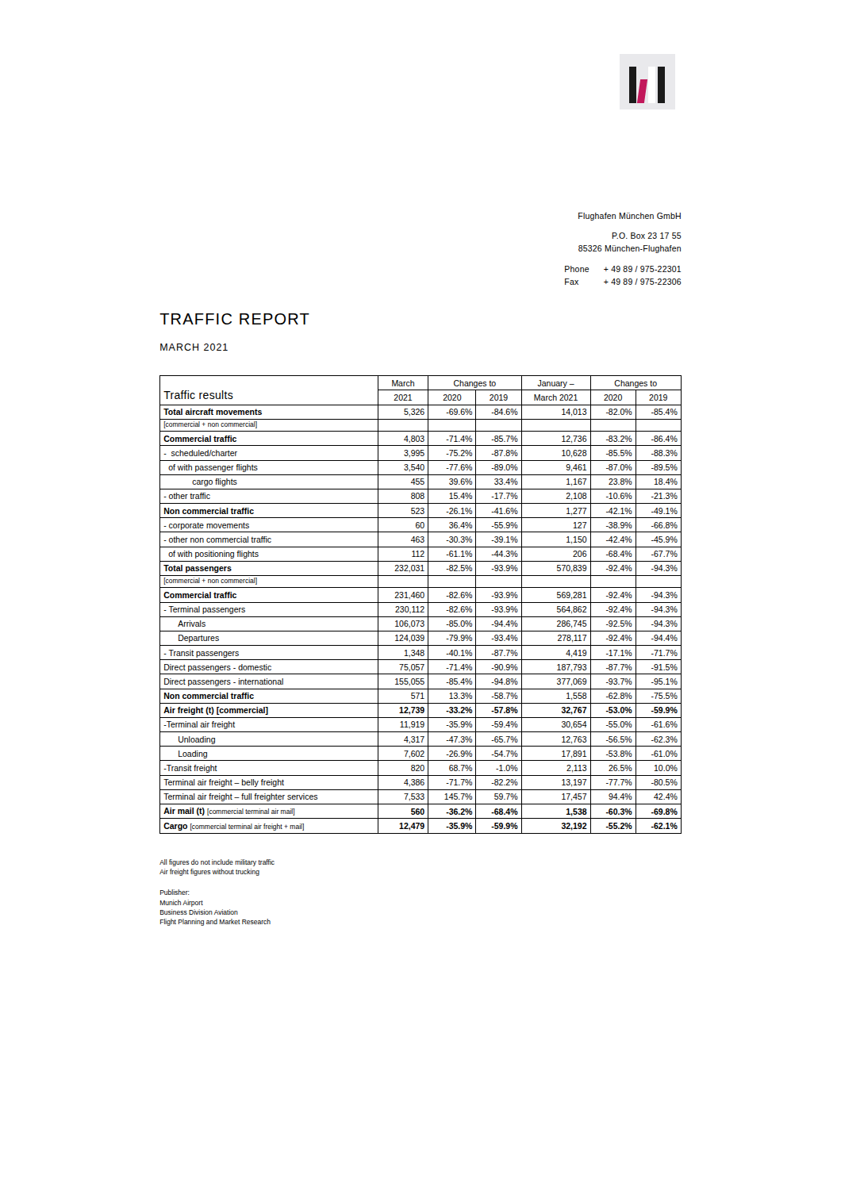Flughafen München GmbH
P.O. Box 23 17 55
85326 München-Flughafen
| Phone | + 49 89 / 975-22301 |
| Fax | + 49 89 / 975-22306 |
TRAFFIC REPORT
MARCH 2021
| Traffic results | March | Changes to | January – | Changes to |
| --- | --- | --- | --- | --- |
| 2021 | 2020 | 2019 | March 2021 | 2020 | 2019 |
| Total aircraft movements | 5,326 | -69.6% | -84.6% | 14,013 | -82.0% | -85.4% |
| [commercial + non commercial] | | | | | | |
| Commercial traffic | 4,803 | -71.4% | -85.7% | 12,736 | -83.2% | -86.4% |
| - scheduled/charter | 3,995 | -75.2% | -87.8% | 10,628 | -85.5% | -88.3% |
| of with passenger flights | 3,540 | -77.6% | -89.0% | 9,461 | -87.0% | -89.5% |
| cargo flights | 455 | 39.6% | 33.4% | 1,167 | 23.8% | 18.4% |
| - other traffic | 808 | 15.4% | -17.7% | 2,108 | -10.6% | -21.3% |
| Non commercial traffic | 523 | -26.1% | -41.6% | 1,277 | -42.1% | -49.1% |
| - corporate movements | 60 | 36.4% | -55.9% | 127 | -38.9% | -66.8% |
| - other non commercial traffic | 463 | -30.3% | -39.1% | 1,150 | -42.4% | -45.9% |
| of with positioning flights | 112 | -61.1% | -44.3% | 206 | -68.4% | -67.7% |
| Total passengers | 232,031 | -82.5% | -93.9% | 570,839 | -92.4% | -94.3% |
| [commercial + non commercial] | | | | | | |
| Commercial traffic | 231,460 | -82.6% | -93.9% | 569,281 | -92.4% | -94.3% |
| - Terminal passengers | 230,112 | -82.6% | -93.9% | 564,862 | -92.4% | -94.3% |
| Arrivals | 106,073 | -85.0% | -94.4% | 286,745 | -92.5% | -94.3% |
| Departures | 124,039 | -79.9% | -93.4% | 278,117 | -92.4% | -94.4% |
| - Transit passengers | 1,348 | -40.1% | -87.7% | 4,419 | -17.1% | -71.7% |
| Direct passengers - domestic | 75,057 | -71.4% | -90.9% | 187,793 | -87.7% | -91.5% |
| Direct passengers - international | 155,055 | -85.4% | -94.8% | 377,069 | -93.7% | -95.1% |
| Non commercial traffic | 571 | 13.3% | -58.7% | 1,558 | -62.8% | -75.5% |
| Air freight (t) [commercial] | 12,739 | -33.2% | -57.8% | 32,767 | -53.0% | -59.9% |
| -Terminal air freight | 11,919 | -35.9% | -59.4% | 30,654 | -55.0% | -61.6% |
| Unloading | 4,317 | -47.3% | -65.7% | 12,763 | -56.5% | -62.3% |
| Loading | 7,602 | -26.9% | -54.7% | 17,891 | -53.8% | -61.0% |
| -Transit freight | 820 | 68.7% | -1.0% | 2,113 | 26.5% | 10.0% |
| Terminal air freight – belly freight | 4,386 | -71.7% | -82.2% | 13,197 | -77.7% | -80.5% |
| Terminal air freight – full freighter services | 7,533 | 145.7% | 59.7% | 17,457 | 94.4% | 42.4% |
| Air mail (t) [commercial terminal air mail] | 560 | -36.2% | -68.4% | 1,538 | -60.3% | -69.8% |
| Cargo [commercial terminal air freight + mail] | 12,479 | -35.9% | -59.9% | 32,192 | -55.2% | -62.1% |
All figures do not include military traffic
Air freight figures without trucking
Publisher:
Munich Airport
Business Division Aviation
Flight Planning and Market Research